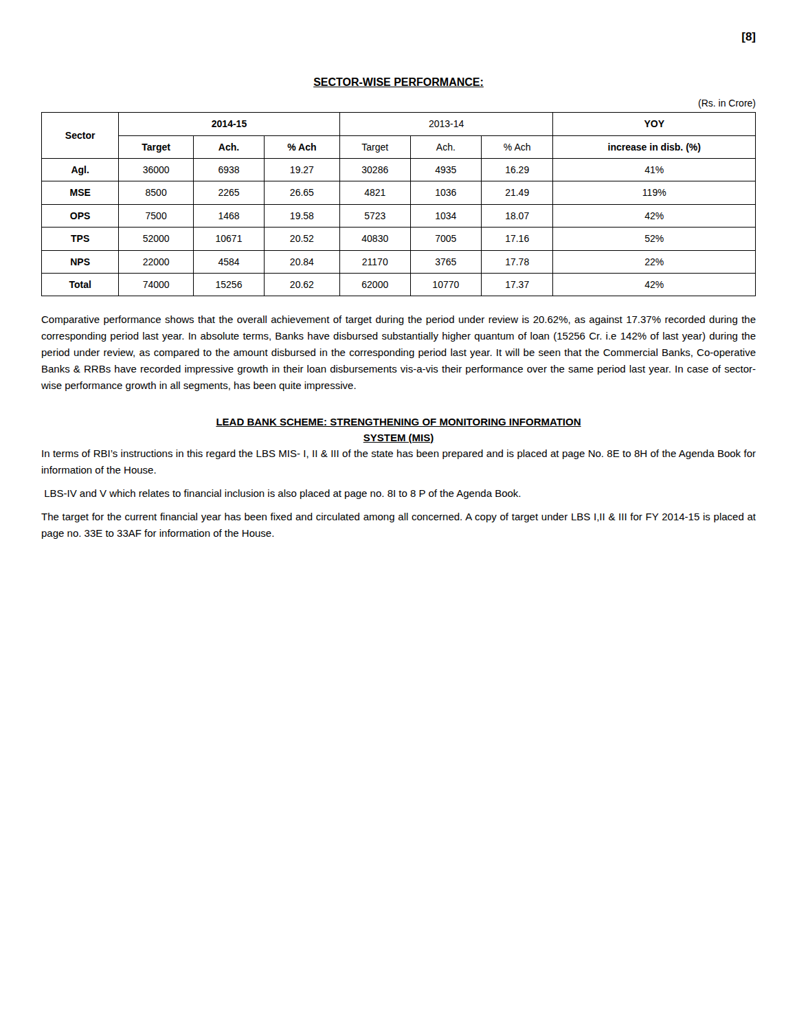[8]
SECTOR-WISE PERFORMANCE:
(Rs. in Crore)
| Sector | 2014-15 | 2013-14 | YOY |
| --- | --- | --- | --- |
| Target | Ach. | % Ach | Target | Ach. | % Ach | increase in disb. (%) |
| Agl. | 36000 | 6938 | 19.27 | 30286 | 4935 | 16.29 | 41% |
| MSE | 8500 | 2265 | 26.65 | 4821 | 1036 | 21.49 | 119% |
| OPS | 7500 | 1468 | 19.58 | 5723 | 1034 | 18.07 | 42% |
| TPS | 52000 | 10671 | 20.52 | 40830 | 7005 | 17.16 | 52% |
| NPS | 22000 | 4584 | 20.84 | 21170 | 3765 | 17.78 | 22% |
| Total | 74000 | 15256 | 20.62 | 62000 | 10770 | 17.37 | 42% |
Comparative performance shows that the overall achievement of target during the period under review is 20.62%, as against 17.37% recorded during the corresponding period last year. In absolute terms, Banks have disbursed substantially higher quantum of loan (15256 Cr. i.e 142% of last year) during the period under review, as compared to the amount disbursed in the corresponding period last year. It will be seen that the Commercial Banks, Co-operative Banks & RRBs have recorded impressive growth in their loan disbursements vis-a-vis their performance over the same period last year. In case of sector-wise performance growth in all segments, has been quite impressive.
LEAD BANK SCHEME: STRENGTHENING OF MONITORING INFORMATION SYSTEM (MIS)
In terms of RBI’s instructions in this regard the LBS MIS- I, II & III of the state has been prepared and is placed at page No. 8E to 8H of the Agenda Book for information of the House.
LBS-IV and V which relates to financial inclusion is also placed at page no. 8I to 8 P of the Agenda Book.
The target for the current financial year has been fixed and circulated among all concerned. A copy of target under LBS I,II & III for FY 2014-15 is placed at page no. 33E to 33AF for information of the House.